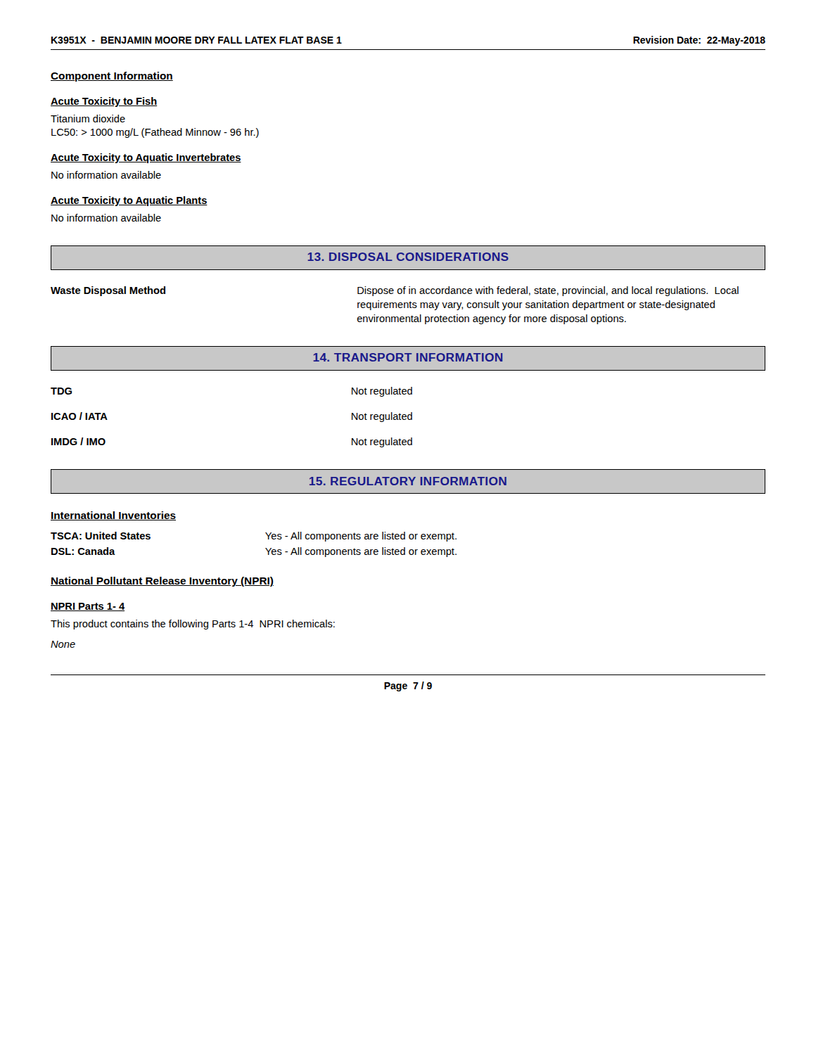K3951X - BENJAMIN MOORE DRY FALL LATEX FLAT BASE 1
Revision Date: 22-May-2018
Component Information
Acute Toxicity to Fish
Titanium dioxide
LC50: > 1000 mg/L (Fathead Minnow - 96 hr.)
Acute Toxicity to Aquatic Invertebrates
No information available
Acute Toxicity to Aquatic Plants
No information available
13. DISPOSAL CONSIDERATIONS
Waste Disposal Method
Dispose of in accordance with federal, state, provincial, and local regulations. Local requirements may vary, consult your sanitation department or state-designated environmental protection agency for more disposal options.
14. TRANSPORT INFORMATION
TDG
Not regulated
ICAO / IATA
Not regulated
IMDG / IMO
Not regulated
15. REGULATORY INFORMATION
International Inventories
TSCA: United States
Yes - All components are listed or exempt.
DSL: Canada
Yes - All components are listed or exempt.
National Pollutant Release Inventory (NPRI)
NPRI Parts 1- 4
This product contains the following Parts 1-4 NPRI chemicals:
None
Page 7 / 9